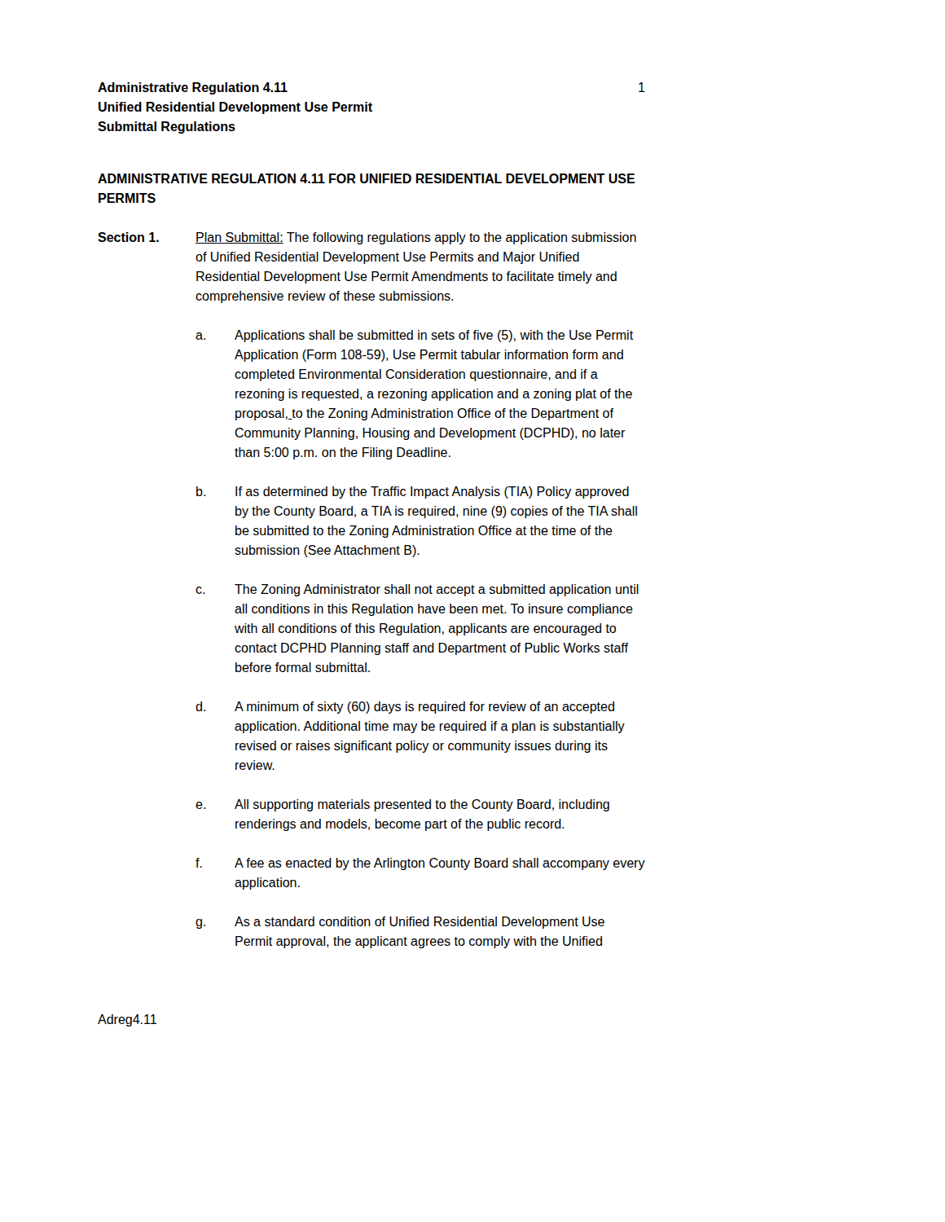1 Administrative Regulation 4.11 Unified Residential Development Use Permit Submittal Regulations
Administrative Regulation 4.11 for Unified Residential Development Use Permits
Section 1.
Plan Submittal: The following regulations apply to the application submission of Unified Residential Development Use Permits and Major Unified Residential Development Use Permit Amendments to facilitate timely and comprehensive review of these submissions.
a. Applications shall be submitted in sets of five (5), with the Use Permit Application (Form 108-59), Use Permit tabular information form and completed Environmental Consideration questionnaire, and if a rezoning is requested, a rezoning application and a zoning plat of the proposal, to the Zoning Administration Office of the Department of Community Planning, Housing and Development (DCPHD), no later than 5:00 p.m. on the Filing Deadline.
b. If as determined by the Traffic Impact Analysis (TIA) Policy approved by the County Board, a TIA is required, nine (9) copies of the TIA shall be submitted to the Zoning Administration Office at the time of the submission (See Attachment B).
c. The Zoning Administrator shall not accept a submitted application until all conditions in this Regulation have been met. To insure compliance with all conditions of this Regulation, applicants are encouraged to contact DCPHD Planning staff and Department of Public Works staff before formal submittal.
d. A minimum of sixty (60) days is required for review of an accepted application. Additional time may be required if a plan is substantially revised or raises significant policy or community issues during its review.
e. All supporting materials presented to the County Board, including renderings and models, become part of the public record.
f. A fee as enacted by the Arlington County Board shall accompany every application.
g. As a standard condition of Unified Residential Development Use Permit approval, the applicant agrees to comply with the Unified
Adreg4.11